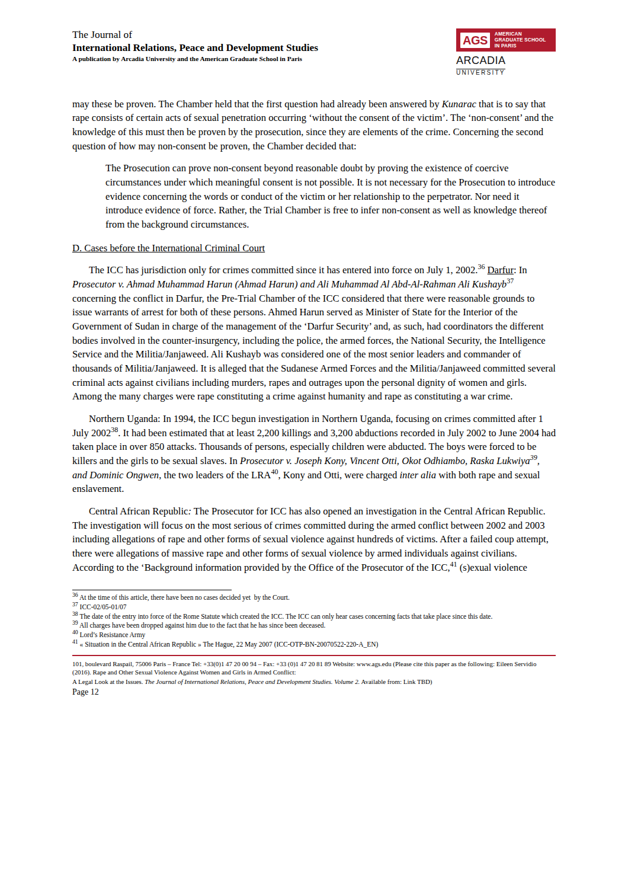The Journal of
International Relations, Peace and Development Studies
A publication by Arcadia University and the American Graduate School in Paris
AGS American
Graduate School
in Paris
ARCADIA
UNIVERSITY
may these be proven. The Chamber held that the first question had already been answered by Kunarac that is to say that rape consists of certain acts of sexual penetration occurring ‘without the consent of the victim’. The ‘non-consent’ and the knowledge of this must then be proven by the prosecution, since they are elements of the crime. Concerning the second question of how may non-consent be proven, the Chamber decided that:
The Prosecution can prove non-consent beyond reasonable doubt by proving the existence of coercive circumstances under which meaningful consent is not possible. It is not necessary for the Prosecution to introduce evidence concerning the words or conduct of the victim or her relationship to the perpetrator. Nor need it introduce evidence of force. Rather, the Trial Chamber is free to infer non-consent as well as knowledge thereof from the background circumstances.
D. Cases before the International Criminal Court
The ICC has jurisdiction only for crimes committed since it has entered into force on July 1, 2002.36 Darfur: In Prosecutor v. Ahmad Muhammad Harun (Ahmad Harun) and Ali Muhammad Al Abd-Al-Rahman Ali Kushayb37 concerning the conflict in Darfur, the Pre-Trial Chamber of the ICC considered that there were reasonable grounds to issue warrants of arrest for both of these persons. Ahmed Harun served as Minister of State for the Interior of the Government of Sudan in charge of the management of the ‘Darfur Security’ and, as such, had coordinators the different bodies involved in the counter-insurgency, including the police, the armed forces, the National Security, the Intelligence Service and the Militia/Janjaweed. Ali Kushayb was considered one of the most senior leaders and commander of thousands of Militia/Janjaweed. It is alleged that the Sudanese Armed Forces and the Militia/Janjaweed committed several criminal acts against civilians including murders, rapes and outrages upon the personal dignity of women and girls. Among the many charges were rape constituting a crime against humanity and rape as constituting a war crime.
Northern Uganda: In 1994, the ICC begun investigation in Northern Uganda, focusing on crimes committed after 1 July 200238. It had been estimated that at least 2,200 killings and 3,200 abductions recorded in July 2002 to June 2004 had taken place in over 850 attacks. Thousands of persons, especially children were abducted. The boys were forced to be killers and the girls to be sexual slaves. In Prosecutor v. Joseph Kony, Vincent Otti, Okot Odhiambo, Raska Lukwiya39, and Dominic Ongwen, the two leaders of the LRA40, Kony and Otti, were charged inter alia with both rape and sexual enslavement.
Central African Republic: The Prosecutor for ICC has also opened an investigation in the Central African Republic. The investigation will focus on the most serious of crimes committed during the armed conflict between 2002 and 2003 including allegations of rape and other forms of sexual violence against hundreds of victims. After a failed coup attempt, there were allegations of massive rape and other forms of sexual violence by armed individuals against civilians. According to the ‘Background information provided by the Office of the Prosecutor of the ICC,41 (s)exual violence
36 At the time of this article, there have been no cases decided yet by the Court.
37 ICC-02/05-01/07
38 The date of the entry into force of the Rome Statute which created the ICC. The ICC can only hear cases concerning facts that take place since this date.
39 All charges have been dropped against him due to the fact that he has since been deceased.
40 Lord’s Resistance Army
41 « Situation in the Central African Republic » The Hague, 22 May 2007 (ICC-OTP-BN-20070522-220-A_EN)
101, boulevard Raspail, 75006 Paris – France Tel: +33(0)1 47 20 00 94 – Fax: +33 (0)1 47 20 81 89 Website: www.ags.edu (Please cite this paper as the following: Eileen Servidio (2016). Rape and Other Sexual Violence Against Women and Girls in Armed Conflict:
A Legal Look at the Issues. The Journal of International Relations, Peace and Development Studies. Volume 2. Available from: Link TBD)
Page 12